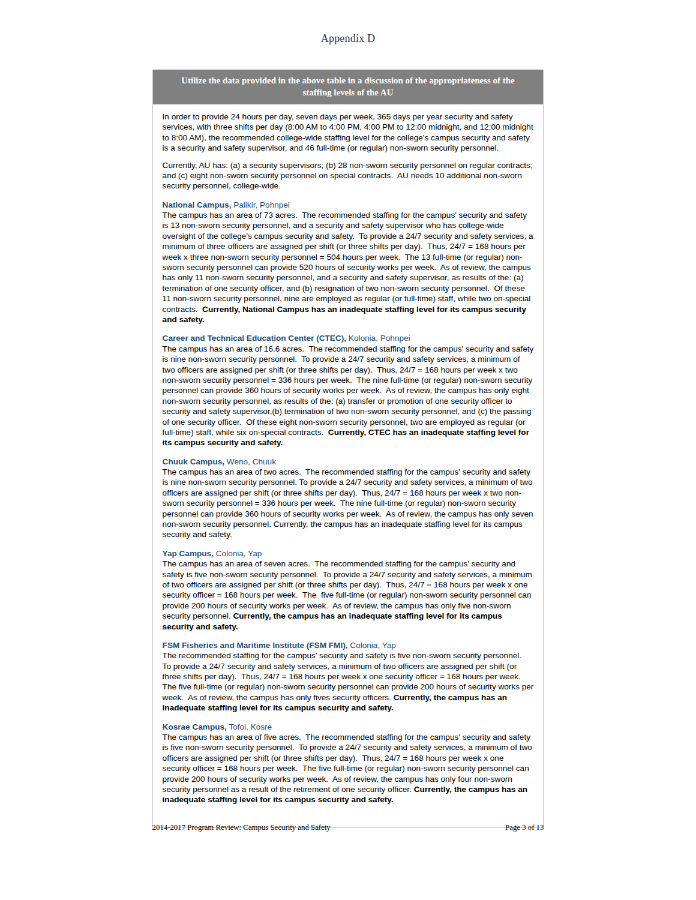Appendix D
Utilize the data provided in the above table in a discussion of the appropriateness of the staffing levels of the AU
In order to provide 24 hours per day, seven days per week, 365 days per year security and safety services, with three shifts per day (8:00 AM to 4:00 PM, 4:00 PM to 12:00 midnight, and 12:00 midnight to 8:00 AM), the recommended college-wide staffing level for the college's campus security and safety is a security and safety supervisor, and 46 full-time (or regular) non-sworn security personnel.
Currently, AU has: (a) a security supervisors; (b) 28 non-sworn security personnel on regular contracts; and (c) eight non-sworn security personnel on special contracts. AU needs 10 additional non-sworn security personnel, college-wide.
National Campus, Palikir, Pohnpei
The campus has an area of 73 acres. The recommended staffing for the campus' security and safety is 13 non-sworn security personnel, and a security and safety supervisor who has college-wide oversight of the college's campus security and safety. To provide a 24/7 security and safety services, a minimum of three officers are assigned per shift (or three shifts per day). Thus, 24/7 = 168 hours per week x three non-sworn security personnel = 504 hours per week. The 13 full-time (or regular) non-sworn security personnel can provide 520 hours of security works per week. As of review, the campus has only 11 non-sworn security personnel, and a security and safety supervisor, as results of the: (a) termination of one security officer, and (b) resignation of two non-sworn security personnel. Of these 11 non-sworn security personnel, nine are employed as regular (or full-time) staff, while two on-special contracts. Currently, National Campus has an inadequate staffing level for its campus security and safety.
Career and Technical Education Center (CTEC), Kolonia, Pohnpei
The campus has an area of 16.6 acres. The recommended staffing for the campus' security and safety is nine non-sworn security personnel. To provide a 24/7 security and safety services, a minimum of two officers are assigned per shift (or three shifts per day). Thus, 24/7 = 168 hours per week x two non-sworn security personnel = 336 hours per week. The nine full-time (or regular) non-sworn security personnel can provide 360 hours of security works per week. As of review, the campus has only eight non-sworn security personnel, as results of the: (a) transfer or promotion of one security officer to security and safety supervisor,(b) termination of two non-sworn security personnel, and (c) the passing of one security officer. Of these eight non-sworn security personnel, two are employed as regular (or full-time) staff, while six on-special contracts. Currently, CTEC has an inadequate staffing level for its campus security and safety.
Chuuk Campus, Weno, Chuuk
The campus has an area of two acres. The recommended staffing for the campus' security and safety is nine non-sworn security personnel. To provide a 24/7 security and safety services, a minimum of two officers are assigned per shift (or three shifts per day). Thus, 24/7 = 168 hours per week x two non-sworn security personnel = 336 hours per week. The nine full-time (or regular) non-sworn security personnel can provide 360 hours of security works per week. As of review, the campus has only seven non-sworn security personnel. Currently, the campus has an inadequate staffing level for its campus security and safety.
Yap Campus, Colonia, Yap
The campus has an area of seven acres. The recommended staffing for the campus' security and safety is five non-sworn security personnel. To provide a 24/7 security and safety services, a minimum of two officers are assigned per shift (or three shifts per day). Thus, 24/7 = 168 hours per week x one security officer = 168 hours per week. The five full-time (or regular) non-sworn security personnel can provide 200 hours of security works per week. As of review, the campus has only five non-sworn security personnel. Currently, the campus has an inadequate staffing level for its campus security and safety.
FSM Fisheries and Maritime Institute (FSM FMI), Colonia, Yap
The recommended staffing for the campus' security and safety is five non-sworn security personnel. To provide a 24/7 security and safety services, a minimum of two officers are assigned per shift (or three shifts per day). Thus, 24/7 = 168 hours per week x one security officer = 168 hours per week. The five full-time (or regular) non-sworn security personnel can provide 200 hours of security works per week. As of review, the campus has only fives security officers. Currently, the campus has an inadequate staffing level for its campus security and safety.
Kosrae Campus, Tofol, Kosre
The campus has an area of five acres. The recommended staffing for the campus' security and safety is five non-sworn security personnel. To provide a 24/7 security and safety services, a minimum of two officers are assigned per shift (or three shifts per day). Thus, 24/7 = 168 hours per week x one security officer = 168 hours per week. The five full-time (or regular) non-sworn security personnel can provide 200 hours of security works per week. As of review, the campus has only four non-sworn security personnel as a result of the retirement of one security officer. Currently, the campus has an inadequate staffing level for its campus security and safety.
2014-2017 Program Review: Campus Security and Safety Page 3 of 13